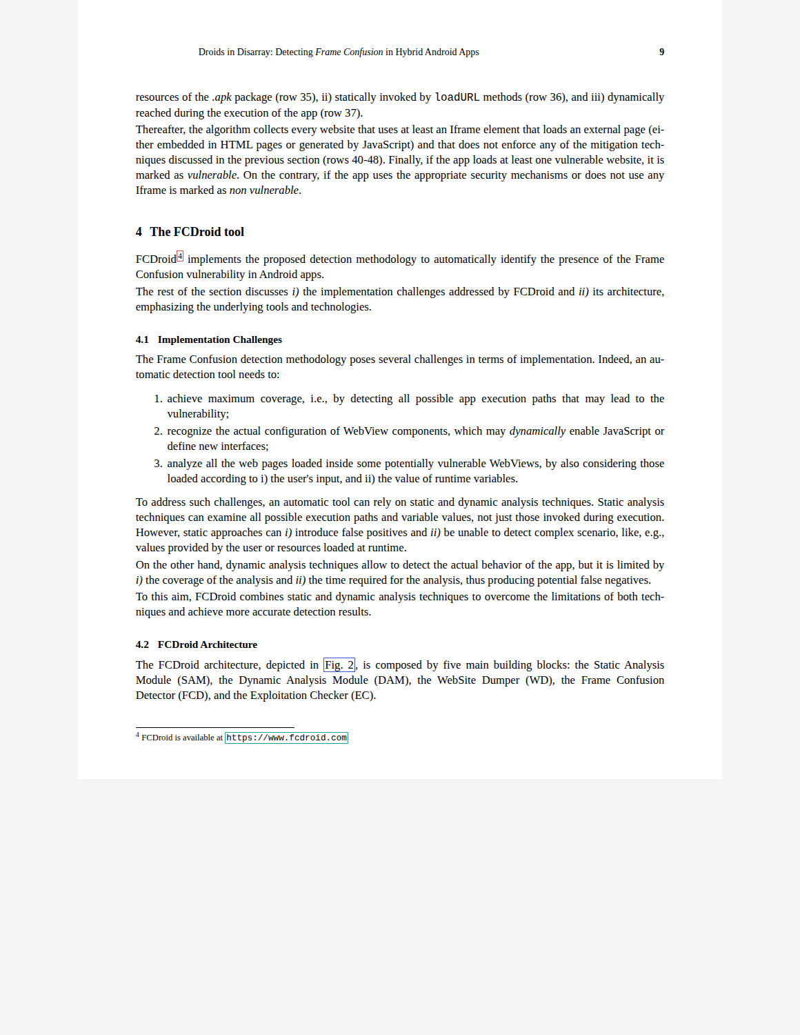Droids in Disarray: Detecting Frame Confusion in Hybrid Android Apps 9
resources of the .apk package (row 35), ii) statically invoked by loadURL methods (row 36), and iii) dynamically reached during the execution of the app (row 37).
Thereafter, the algorithm collects every website that uses at least an Iframe element that loads an external page (either embedded in HTML pages or generated by JavaScript) and that does not enforce any of the mitigation techniques discussed in the previous section (rows 40-48). Finally, if the app loads at least one vulnerable website, it is marked as vulnerable. On the contrary, if the app uses the appropriate security mechanisms or does not use any Iframe is marked as non vulnerable.
4 The FCDroid tool
FCDroid4 implements the proposed detection methodology to automatically identify the presence of the Frame Confusion vulnerability in Android apps.
The rest of the section discusses i) the implementation challenges addressed by FCDroid and ii) its architecture, emphasizing the underlying tools and technologies.
4.1 Implementation Challenges
The Frame Confusion detection methodology poses several challenges in terms of implementation. Indeed, an automatic detection tool needs to:
achieve maximum coverage, i.e., by detecting all possible app execution paths that may lead to the vulnerability;
recognize the actual configuration of WebView components, which may dynamically enable JavaScript or define new interfaces;
analyze all the web pages loaded inside some potentially vulnerable WebViews, by also considering those loaded according to i) the user's input, and ii) the value of runtime variables.
To address such challenges, an automatic tool can rely on static and dynamic analysis techniques. Static analysis techniques can examine all possible execution paths and variable values, not just those invoked during execution. However, static approaches can i) introduce false positives and ii) be unable to detect complex scenario, like, e.g., values provided by the user or resources loaded at runtime.
On the other hand, dynamic analysis techniques allow to detect the actual behavior of the app, but it is limited by i) the coverage of the analysis and ii) the time required for the analysis, thus producing potential false negatives.
To this aim, FCDroid combines static and dynamic analysis techniques to overcome the limitations of both techniques and achieve more accurate detection results.
4.2 FCDroid Architecture
The FCDroid architecture, depicted in Fig. 2, is composed by five main building blocks: the Static Analysis Module (SAM), the Dynamic Analysis Module (DAM), the WebSite Dumper (WD), the Frame Confusion Detector (FCD), and the Exploitation Checker (EC).
4 FCDroid is available at https://www.fcdroid.com